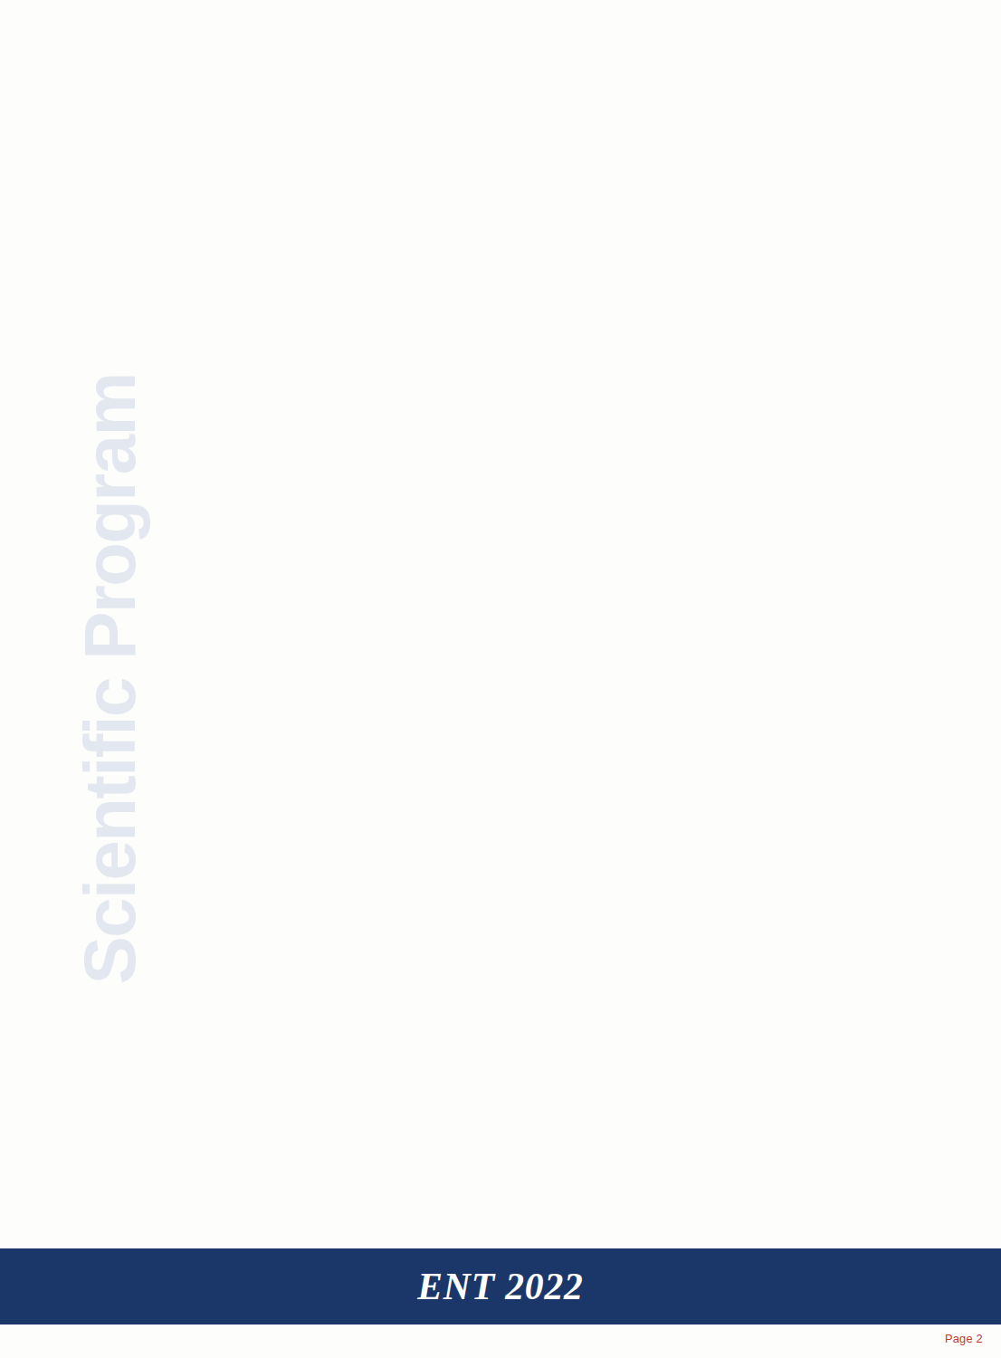Scientific Program
Scientific Program
ENT 2022
Page 2